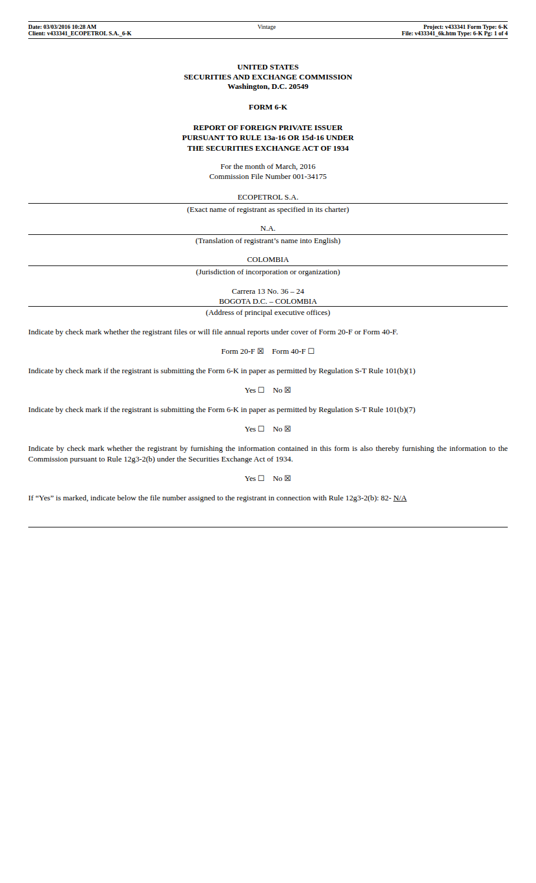Date: 03/03/2016 10:28 AMClient: v433341_ECOPETROL S.A._6-K Vintage Project: v433341 Form Type: 6-KFile: v433341_6k.htm Type: 6-K Pg: 1 of 4
UNITED STATES
SECURITIES AND EXCHANGE COMMISSION
Washington, D.C. 20549
FORM 6-K
REPORT OF FOREIGN PRIVATE ISSUER
PURSUANT TO RULE 13a-16 OR 15d-16 UNDER
THE SECURITIES EXCHANGE ACT OF 1934
For the month of March, 2016
Commission File Number 001-34175
ECOPETROL S.A.
(Exact name of registrant as specified in its charter)
N.A.
(Translation of registrant’s name into English)
COLOMBIA
(Jurisdiction of incorporation or organization)
Carrera 13 No. 36 – 24
BOGOTA D.C. – COLOMBIA
(Address of principal executive offices)
Indicate by check mark whether the registrant files or will file annual reports under cover of Form 20-F or Form 40-F.
Form 20-F ☒ Form 40-F ☐
Indicate by check mark if the registrant is submitting the Form 6-K in paper as permitted by Regulation S-T Rule 101(b)(1)
Yes ☐ No ☒
Indicate by check mark if the registrant is submitting the Form 6-K in paper as permitted by Regulation S-T Rule 101(b)(7)
Yes ☐ No ☒
Indicate by check mark whether the registrant by furnishing the information contained in this form is also thereby furnishing the information to the Commission pursuant to Rule 12g3-2(b) under the Securities Exchange Act of 1934.
Yes ☐ No ☒
If “Yes” is marked, indicate below the file number assigned to the registrant in connection with Rule 12g3-2(b): 82- N/A